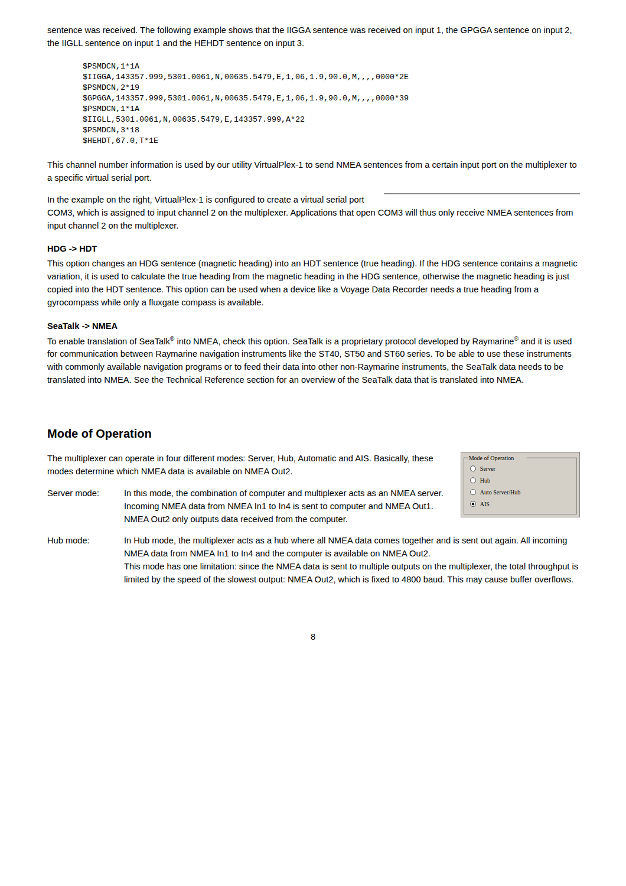sentence was received. The following example shows that the IIGGA sentence was received on input 1, the GPGGA sentence on input 2, the IIGLL sentence on input 1 and the HEHDT sentence on input 3.
$PSMDCN,1*1A $IIGGA,143357.999,5301.0061,N,00635.5479,E,1,06,1.9,90.0,M,,,,0000*2E $PSMDCN,2*19 $GPGGA,143357.999,5301.0061,N,00635.5479,E,1,06,1.9,90.0,M,,,,0000*39 $PSMDCN,1*1A $IIGLL,5301.0061,N,00635.5479,E,143357.999,A*22 $PSMDCN,3*18 $HEHDT,67.0,T*1E
This channel number information is used by our utility VirtualPlex-1 to send NMEA sentences from a certain input port on the multiplexer to a specific virtual serial port.
In the example on the right, VirtualPlex-1 is configured to create a virtual serial port COM3, which is assigned to input channel 2 on the multiplexer. Applications that open COM3 will thus only receive NMEA sentences from input channel 2 on the multiplexer.
HDG -> HDT
This option changes an HDG sentence (magnetic heading) into an HDT sentence (true heading). If the HDG sentence contains a magnetic variation, it is used to calculate the true heading from the magnetic heading in the HDG sentence, otherwise the magnetic heading is just copied into the HDT sentence. This option can be used when a device like a Voyage Data Recorder needs a true heading from a gyrocompass while only a fluxgate compass is available.
SeaTalk -> NMEA
To enable translation of SeaTalk® into NMEA, check this option. SeaTalk is a proprietary protocol developed by Raymarine® and it is used for communication between Raymarine navigation instruments like the ST40, ST50 and ST60 series. To be able to use these instruments with commonly available navigation programs or to feed their data into other non-Raymarine instruments, the SeaTalk data needs to be translated into NMEA. See the Technical Reference section for an overview of the SeaTalk data that is translated into NMEA.
Mode of Operation
The multiplexer can operate in four different modes: Server, Hub, Automatic and AIS. Basically, these modes determine which NMEA data is available on NMEA Out2.
Server mode:
In this mode, the combination of computer and multiplexer acts as an NMEA server. Incoming NMEA data from NMEA In1 to In4 is sent to computer and NMEA Out1. NMEA Out2 only outputs data received from the computer.
Hub mode:
In Hub mode, the multiplexer acts as a hub where all NMEA data comes together and is sent out again. All incoming NMEA data from NMEA In1 to In4 and the computer is available on NMEA Out2.
This mode has one limitation: since the NMEA data is sent to multiple outputs on the multiplexer, the total throughput is limited by the speed of the slowest output: NMEA Out2, which is fixed to 4800 baud. This may cause buffer overflows.
8